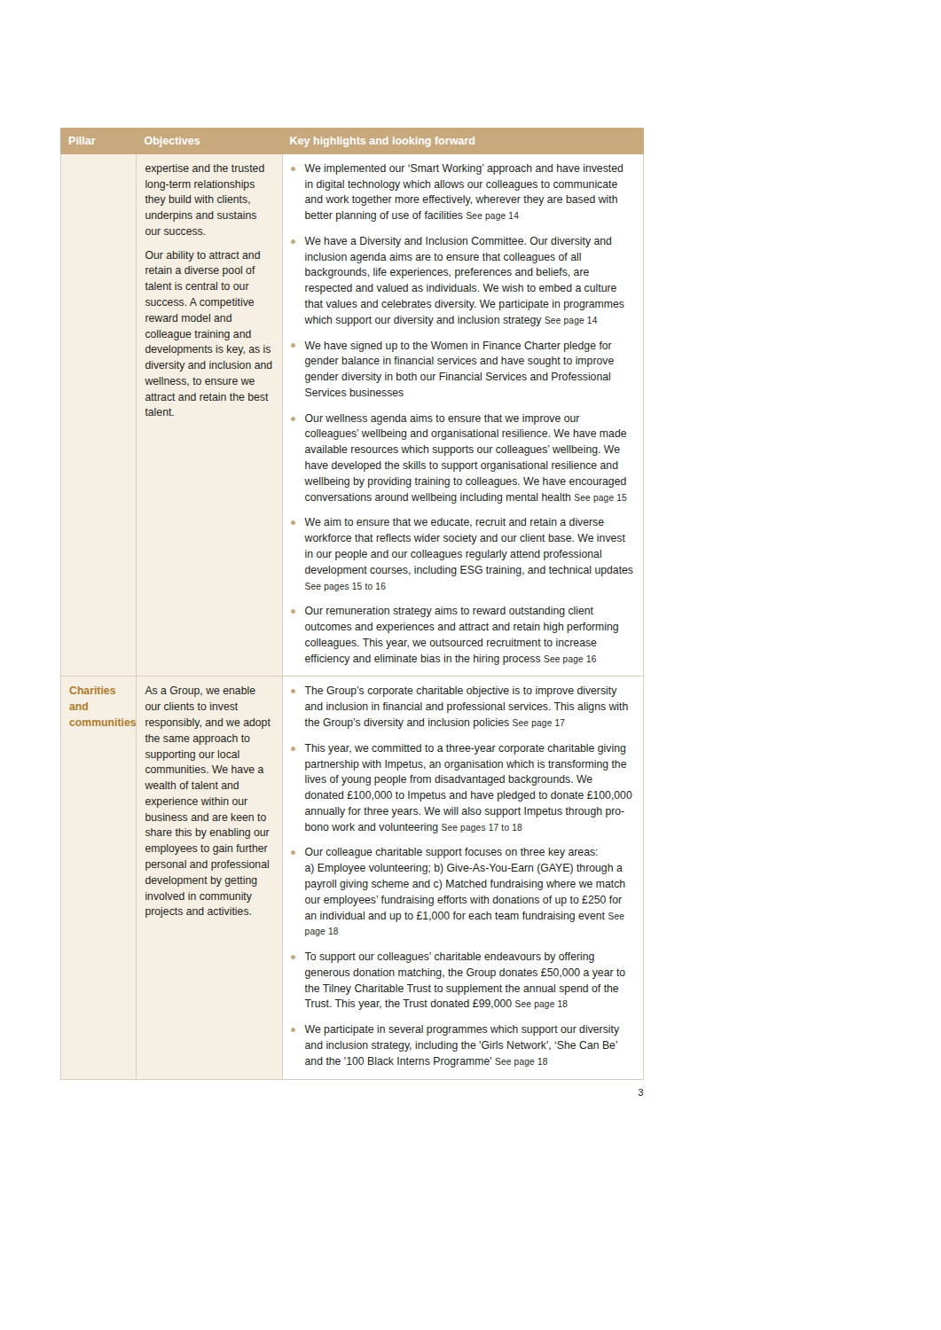| Pillar | Objectives | Key highlights and looking forward |
| --- | --- | --- |
| | expertise and the trusted long-term relationships they build with clients, underpins and sustains our success. Our ability to attract and retain a diverse pool of talent is central to our success. A competitive reward model and colleague training and developments is key, as is diversity and inclusion and wellness, to ensure we attract and retain the best talent. | We implemented our ‘Smart Working’ approach and have invested in digital technology which allows our colleagues to communicate and work together more effectively, wherever they are based with better planning of use of facilities See page 14 We have a Diversity and Inclusion Committee. Our diversity and inclusion agenda aims are to ensure that colleagues of all backgrounds, life experiences, preferences and beliefs, are respected and valued as individuals. We wish to embed a culture that values and celebrates diversity. We participate in programmes which support our diversity and inclusion strategy See page 14 We have signed up to the Women in Finance Charter pledge for gender balance in financial services and have sought to improve gender diversity in both our Financial Services and Professional Services businesses Our wellness agenda aims to ensure that we improve our colleagues’ wellbeing and organisational resilience. We have made available resources which supports our colleagues’ wellbeing. We have developed the skills to support organisational resilience and wellbeing by providing training to colleagues. We have encouraged conversations around wellbeing including mental health See page 15 We aim to ensure that we educate, recruit and retain a diverse workforce that reflects wider society and our client base. We invest in our people and our colleagues regularly attend professional development courses, including ESG training, and technical updates See pages 15 to 16 Our remuneration strategy aims to reward outstanding client outcomes and experiences and attract and retain high performing colleagues. This year, we outsourced recruitment to increase efficiency and eliminate bias in the hiring process See page 16 |
| Charities and communities | As a Group, we enable our clients to invest responsibly, and we adopt the same approach to supporting our local communities. We have a wealth of talent and experience within our business and are keen to share this by enabling our employees to gain further personal and professional development by getting involved in community projects and activities. | The Group’s corporate charitable objective is to improve diversity and inclusion in financial and professional services. This aligns with the Group’s diversity and inclusion policies See page 17 This year, we committed to a three-year corporate charitable giving partnership with Impetus, an organisation which is transforming the lives of young people from disadvantaged backgrounds. We donated £100,000 to Impetus and have pledged to donate £100,000 annually for three years. We will also support Impetus through pro-bono work and volunteering See pages 17 to 18 Our colleague charitable support focuses on three key areas: a) Employee volunteering; b) Give-As-You-Earn (GAYE) through a payroll giving scheme and c) Matched fundraising where we match our employees’ fundraising efforts with donations of up to £250 for an individual and up to £1,000 for each team fundraising event See page 18 To support our colleagues’ charitable endeavours by offering generous donation matching, the Group donates £50,000 a year to the Tilney Charitable Trust to supplement the annual spend of the Trust. This year, the Trust donated £99,000 See page 18 We participate in several programmes which support our diversity and inclusion strategy, including the 'Girls Network', ‘She Can Be’ and the '100 Black Interns Programme' See page 18 |
3